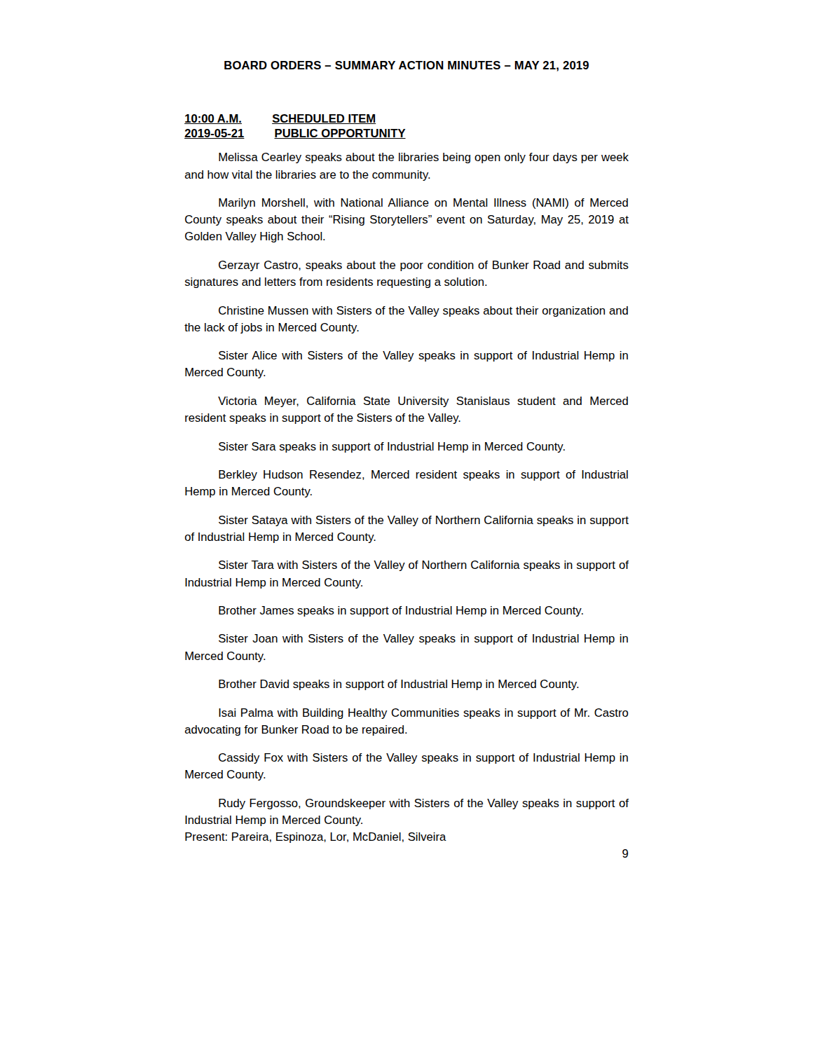BOARD ORDERS – SUMMARY ACTION MINUTES – MAY 21, 2019
10:00 A.M. SCHEDULED ITEM
2019-05-21 PUBLIC OPPORTUNITY
Melissa Cearley speaks about the libraries being open only four days per week and how vital the libraries are to the community.
Marilyn Morshell, with National Alliance on Mental Illness (NAMI) of Merced County speaks about their “Rising Storytellers” event on Saturday, May 25, 2019 at Golden Valley High School.
Gerzayr Castro, speaks about the poor condition of Bunker Road and submits signatures and letters from residents requesting a solution.
Christine Mussen with Sisters of the Valley speaks about their organization and the lack of jobs in Merced County.
Sister Alice with Sisters of the Valley speaks in support of Industrial Hemp in Merced County.
Victoria Meyer, California State University Stanislaus student and Merced resident speaks in support of the Sisters of the Valley.
Sister Sara speaks in support of Industrial Hemp in Merced County.
Berkley Hudson Resendez, Merced resident speaks in support of Industrial Hemp in Merced County.
Sister Sataya with Sisters of the Valley of Northern California speaks in support of Industrial Hemp in Merced County.
Sister Tara with Sisters of the Valley of Northern California speaks in support of Industrial Hemp in Merced County.
Brother James speaks in support of Industrial Hemp in Merced County.
Sister Joan with Sisters of the Valley speaks in support of Industrial Hemp in Merced County.
Brother David speaks in support of Industrial Hemp in Merced County.
Isai Palma with Building Healthy Communities speaks in support of Mr. Castro advocating for Bunker Road to be repaired.
Cassidy Fox with Sisters of the Valley speaks in support of Industrial Hemp in Merced County.
Rudy Fergosso, Groundskeeper with Sisters of the Valley speaks in support of Industrial Hemp in Merced County.
Present: Pareira, Espinoza, Lor, McDaniel, Silveira
9